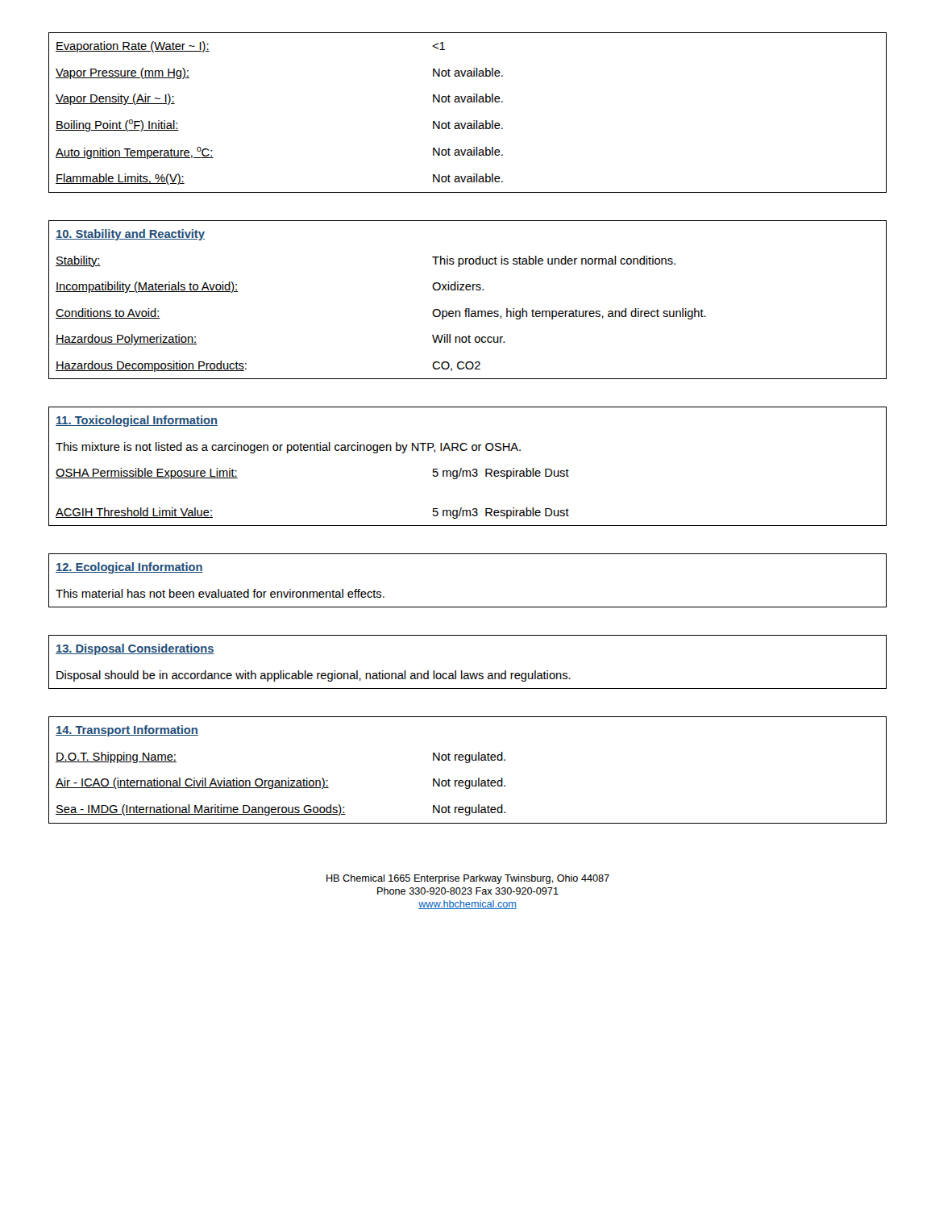| Evaporation Rate (Water ~ I): | <1 |
| Vapor Pressure (mm Hg): | Not available. |
| Vapor Density (Air ~ I): | Not available. |
| Boiling Point ( o F) Initial: | Not available. |
| Auto ignition Temperature, o C: | Not available. |
| Flammable Limits, %(V): | Not available. |
| 10. Stability and Reactivity |
| Stability: | This product is stable under normal conditions. |
| Incompatibility (Materials to Avoid): | Oxidizers. |
| Conditions to Avoid: | Open flames, high temperatures, and direct sunlight. |
| Hazardous Polymerization: | Will not occur. |
| Hazardous Decomposition Products : | CO, CO2 |
| 11. Toxicological Information |
| This mixture is not listed as a carcinogen or potential carcinogen by NTP, IARC or OSHA. |
| OSHA Permissible Exposure Limit: | 5 mg/m3 Respirable Dust |
| ACGIH Threshold Limit Value: | 5 mg/m3 Respirable Dust |
| 12. Ecological Information |
| This material has not been evaluated for environmental effects. |
| 13. Disposal Considerations |
| Disposal should be in accordance with applicable regional, national and local laws and regulations. |
| 14. Transport Information |
| D.O.T. Shipping Name: | Not regulated. |
| Air - ICAO (international Civil Aviation Organization): | Not regulated. |
| Sea - IMDG (International Maritime Dangerous Goods): | Not regulated. |
HB Chemical 1665 Enterprise Parkway Twinsburg, Ohio 44087
Phone 330-920-8023 Fax 330-920-0971
www.hbchemical.com